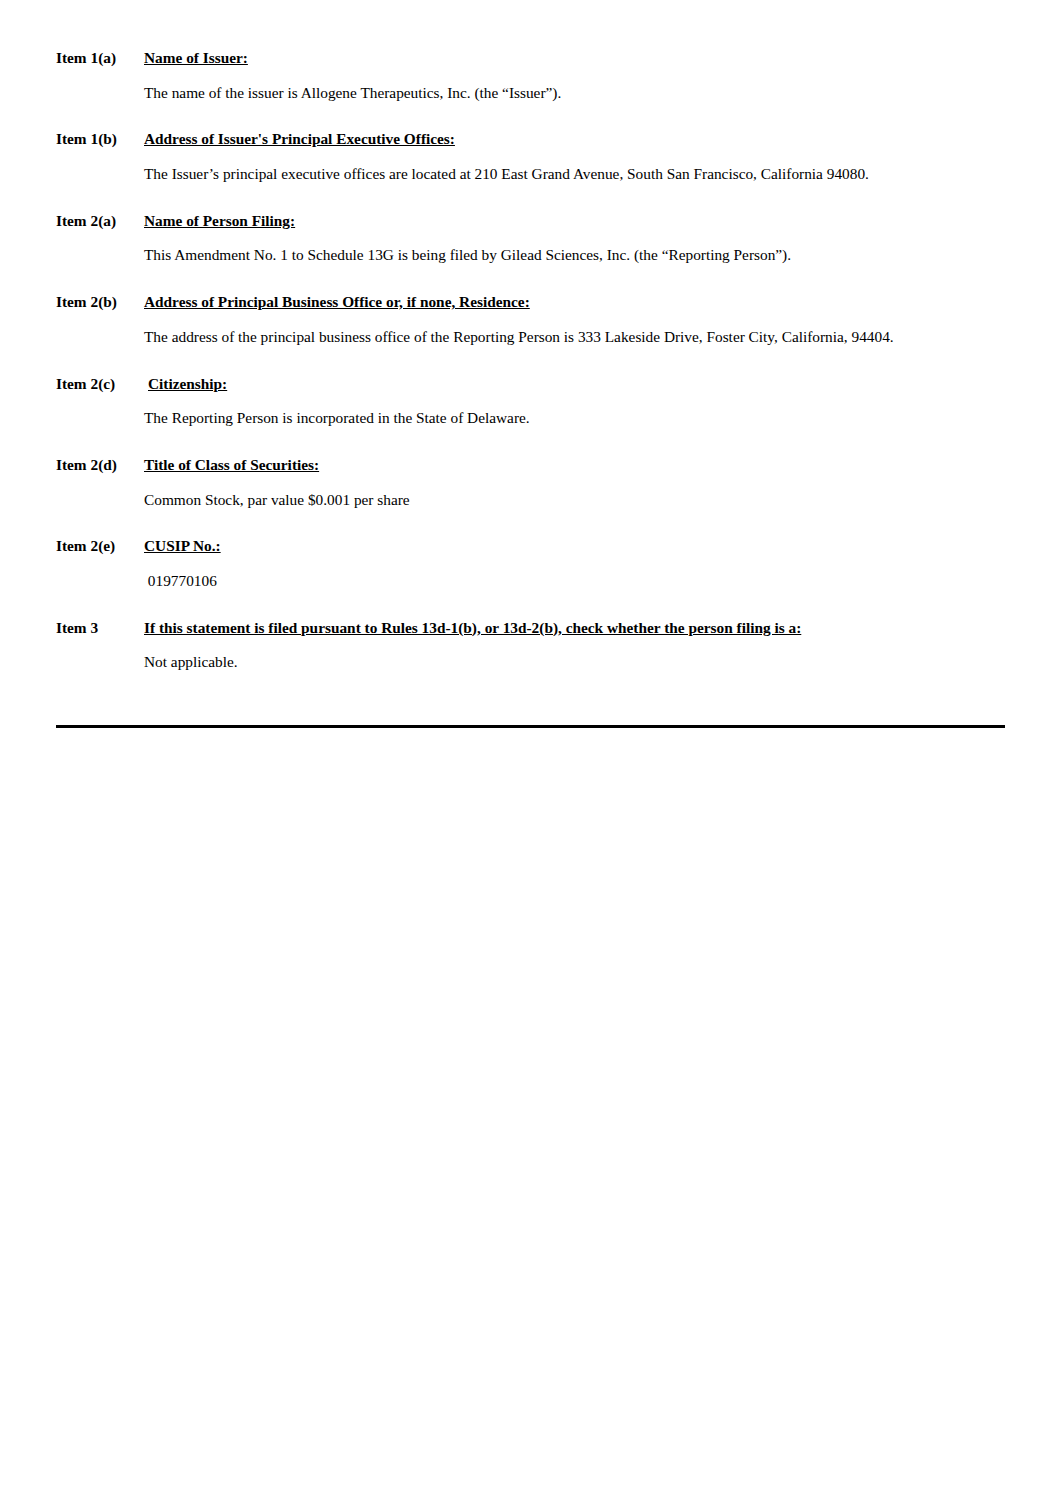| Item 1(a) | Name of Issuer: The name of the issuer is Allogene Therapeutics, Inc. (the “Issuer”). |
| Item 1(b) | Address of Issuer's Principal Executive Offices: The Issuer’s principal executive offices are located at 210 East Grand Avenue, South San Francisco, California 94080. |
| Item 2(a) | Name of Person Filing: This Amendment No. 1 to Schedule 13G is being filed by Gilead Sciences, Inc. (the “Reporting Person”). |
| Item 2(b) | Address of Principal Business Office or, if none, Residence: The address of the principal business office of the Reporting Person is 333 Lakeside Drive, Foster City, California, 94404. |
| Item 2(c) | Citizenship: The Reporting Person is incorporated in the State of Delaware. |
| Item 2(d) | Title of Class of Securities: Common Stock, par value $0.001 per share |
| Item 2(e) | CUSIP No.: 019770106 |
| Item 3 | If this statement is filed pursuant to Rules 13d-1(b), or 13d-2(b), check whether the person filing is a: Not applicable. |